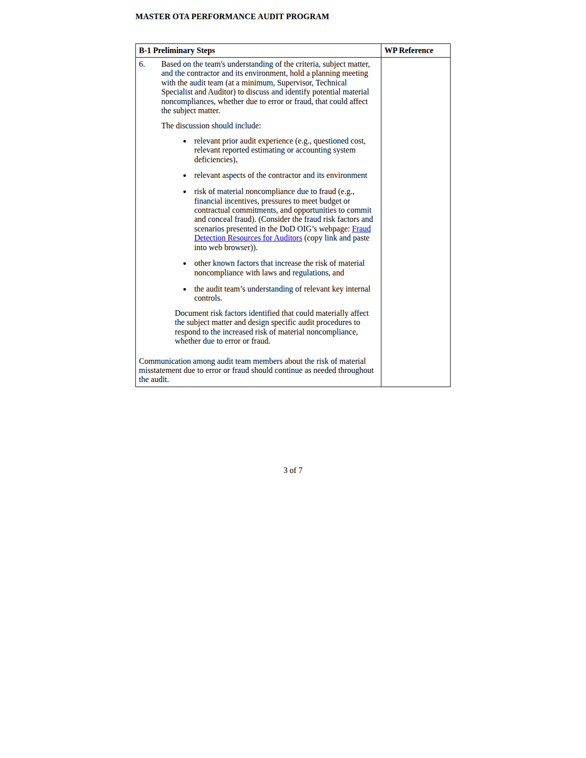MASTER OTA PERFORMANCE AUDIT PROGRAM
| B-1 Preliminary Steps | WP Reference |
| --- | --- |
| 6. Based on the team's understanding of the criteria, subject matter, and the contractor and its environment, hold a planning meeting with the audit team (at a minimum, Supervisor, Technical Specialist and Auditor) to discuss and identify potential material noncompliances, whether due to error or fraud, that could affect the subject matter. The discussion should include: relevant prior audit experience (e.g., questioned cost, relevant reported estimating or accounting system deficiencies), relevant aspects of the contractor and its environment risk of material noncompliance due to fraud (e.g., financial incentives, pressures to meet budget or contractual commitments, and opportunities to commit and conceal fraud). (Consider the fraud risk factors and scenarios presented in the DoD OIG’s webpage: Fraud Detection Resources for Auditors (copy link and paste into web browser)). other known factors that increase the risk of material noncompliance with laws and regulations, and the audit team’s understanding of relevant key internal controls. Document risk factors identified that could materially affect the subject matter and design specific audit procedures to respond to the increased risk of material noncompliance, whether due to error or fraud. Communication among audit team members about the risk of material misstatement due to error or fraud should continue as needed throughout the audit. | |
3 of 7